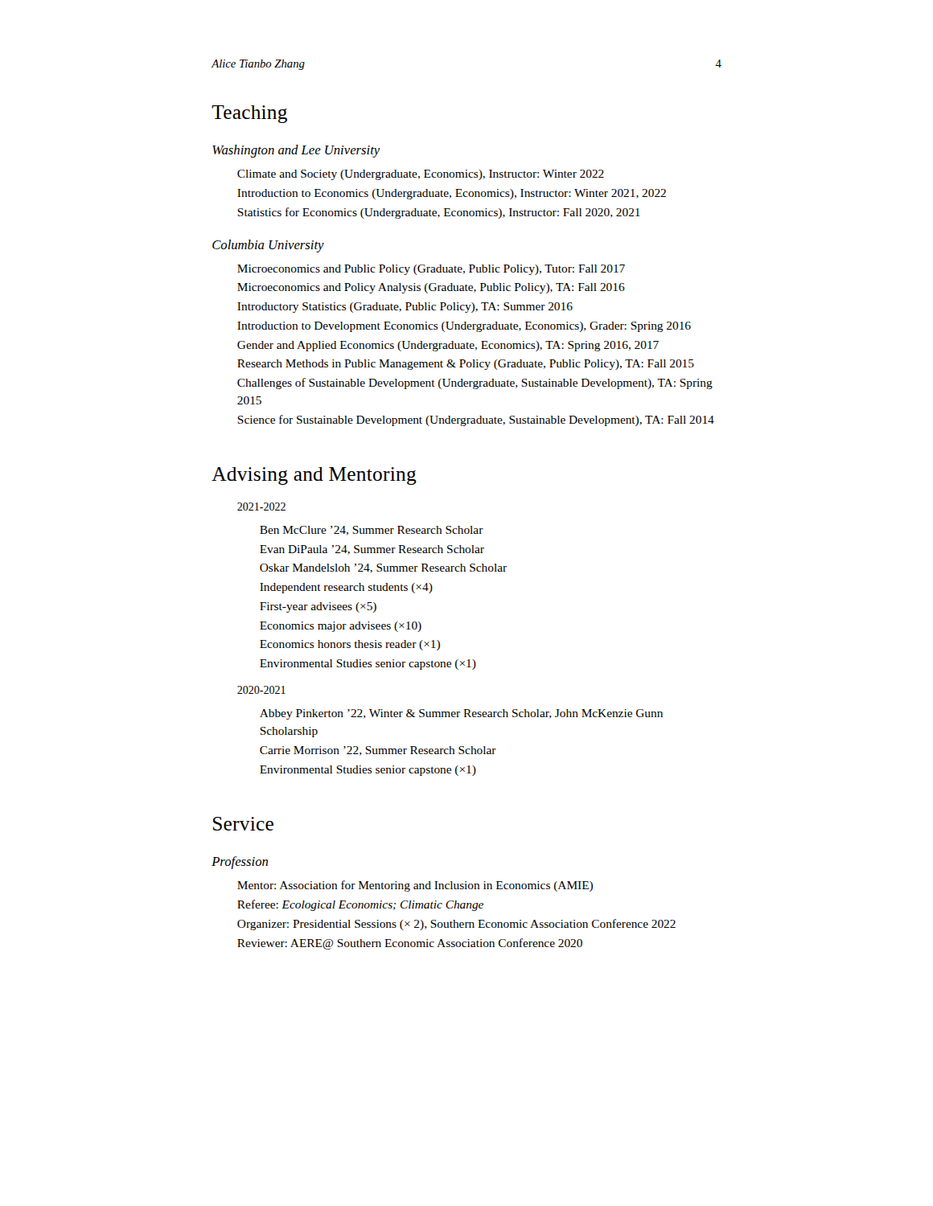Alice Tianbo Zhang 4
Teaching
Washington and Lee University
Climate and Society (Undergraduate, Economics), Instructor: Winter 2022
Introduction to Economics (Undergraduate, Economics), Instructor: Winter 2021, 2022
Statistics for Economics (Undergraduate, Economics), Instructor: Fall 2020, 2021
Columbia University
Microeconomics and Public Policy (Graduate, Public Policy), Tutor: Fall 2017
Microeconomics and Policy Analysis (Graduate, Public Policy), TA: Fall 2016
Introductory Statistics (Graduate, Public Policy), TA: Summer 2016
Introduction to Development Economics (Undergraduate, Economics), Grader: Spring 2016
Gender and Applied Economics (Undergraduate, Economics), TA: Spring 2016, 2017
Research Methods in Public Management & Policy (Graduate, Public Policy), TA: Fall 2015
Challenges of Sustainable Development (Undergraduate, Sustainable Development), TA: Spring 2015
Science for Sustainable Development (Undergraduate, Sustainable Development), TA: Fall 2014
Advising and Mentoring
2021-2022
Ben McClure ’24, Summer Research Scholar
Evan DiPaula ’24, Summer Research Scholar
Oskar Mandelsloh ’24, Summer Research Scholar
Independent research students (×4)
First-year advisees (×5)
Economics major advisees (×10)
Economics honors thesis reader (×1)
Environmental Studies senior capstone (×1)
2020-2021
Abbey Pinkerton ’22, Winter & Summer Research Scholar, John McKenzie Gunn Scholarship
Carrie Morrison ’22, Summer Research Scholar
Environmental Studies senior capstone (×1)
Service
Profession
Mentor: Association for Mentoring and Inclusion in Economics (AMIE)
Referee: Ecological Economics; Climatic Change
Organizer: Presidential Sessions (× 2), Southern Economic Association Conference 2022
Reviewer: AERE@ Southern Economic Association Conference 2020